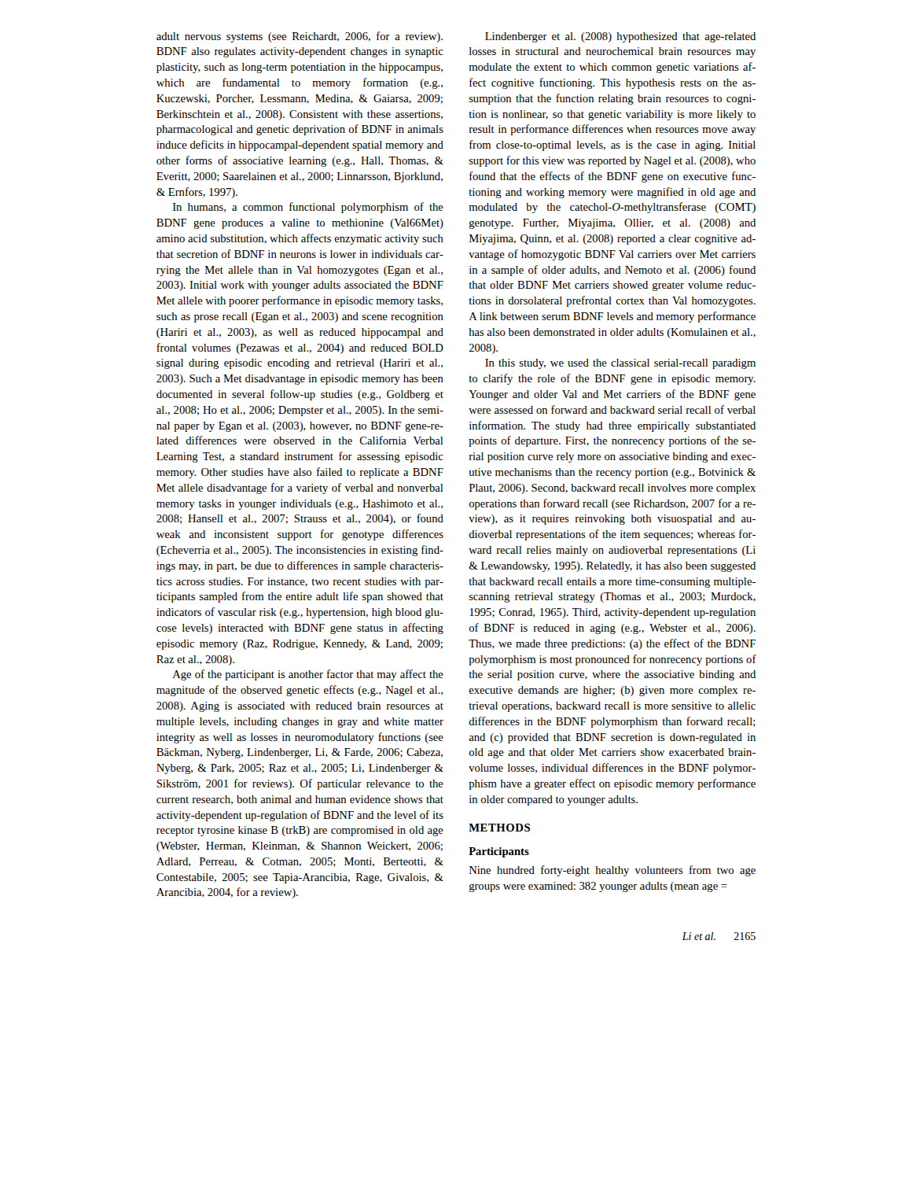adult nervous systems (see Reichardt, 2006, for a review). BDNF also regulates activity-dependent changes in synaptic plasticity, such as long-term potentiation in the hippocampus, which are fundamental to memory formation (e.g., Kuczewski, Porcher, Lessmann, Medina, & Gaiarsa, 2009; Berkinschtein et al., 2008). Consistent with these assertions, pharmacological and genetic deprivation of BDNF in animals induce deficits in hippocampal-dependent spatial memory and other forms of associative learning (e.g., Hall, Thomas, & Everitt, 2000; Saarelainen et al., 2000; Linnarsson, Bjorklund, & Ernfors, 1997).
In humans, a common functional polymorphism of the BDNF gene produces a valine to methionine (Val66Met) amino acid substitution, which affects enzymatic activity such that secretion of BDNF in neurons is lower in individuals carrying the Met allele than in Val homozygotes (Egan et al., 2003). Initial work with younger adults associated the BDNF Met allele with poorer performance in episodic memory tasks, such as prose recall (Egan et al., 2003) and scene recognition (Hariri et al., 2003), as well as reduced hippocampal and frontal volumes (Pezawas et al., 2004) and reduced BOLD signal during episodic encoding and retrieval (Hariri et al., 2003). Such a Met disadvantage in episodic memory has been documented in several follow-up studies (e.g., Goldberg et al., 2008; Ho et al., 2006; Dempster et al., 2005). In the seminal paper by Egan et al. (2003), however, no BDNF gene-related differences were observed in the California Verbal Learning Test, a standard instrument for assessing episodic memory. Other studies have also failed to replicate a BDNF Met allele disadvantage for a variety of verbal and nonverbal memory tasks in younger individuals (e.g., Hashimoto et al., 2008; Hansell et al., 2007; Strauss et al., 2004), or found weak and inconsistent support for genotype differences (Echeverria et al., 2005). The inconsistencies in existing findings may, in part, be due to differences in sample characteristics across studies. For instance, two recent studies with participants sampled from the entire adult life span showed that indicators of vascular risk (e.g., hypertension, high blood glucose levels) interacted with BDNF gene status in affecting episodic memory (Raz, Rodrigue, Kennedy, & Land, 2009; Raz et al., 2008).
Age of the participant is another factor that may affect the magnitude of the observed genetic effects (e.g., Nagel et al., 2008). Aging is associated with reduced brain resources at multiple levels, including changes in gray and white matter integrity as well as losses in neuromodulatory functions (see Bäckman, Nyberg, Lindenberger, Li, & Farde, 2006; Cabeza, Nyberg, & Park, 2005; Raz et al., 2005; Li, Lindenberger & Sikström, 2001 for reviews). Of particular relevance to the current research, both animal and human evidence shows that activity-dependent up-regulation of BDNF and the level of its receptor tyrosine kinase B (trkB) are compromised in old age (Webster, Herman, Kleinman, & Shannon Weickert, 2006; Adlard, Perreau, & Cotman, 2005; Monti, Berteotti, & Contestabile, 2005; see Tapia-Arancibia, Rage, Givalois, & Arancibia, 2004, for a review).
Lindenberger et al. (2008) hypothesized that age-related losses in structural and neurochemical brain resources may modulate the extent to which common genetic variations affect cognitive functioning. This hypothesis rests on the assumption that the function relating brain resources to cognition is nonlinear, so that genetic variability is more likely to result in performance differences when resources move away from close-to-optimal levels, as is the case in aging. Initial support for this view was reported by Nagel et al. (2008), who found that the effects of the BDNF gene on executive functioning and working memory were magnified in old age and modulated by the catechol-O-methyltransferase (COMT) genotype. Further, Miyajima, Ollier, et al. (2008) and Miyajima, Quinn, et al. (2008) reported a clear cognitive advantage of homozygotic BDNF Val carriers over Met carriers in a sample of older adults, and Nemoto et al. (2006) found that older BDNF Met carriers showed greater volume reductions in dorsolateral prefrontal cortex than Val homozygotes. A link between serum BDNF levels and memory performance has also been demonstrated in older adults (Komulainen et al., 2008).
In this study, we used the classical serial-recall paradigm to clarify the role of the BDNF gene in episodic memory. Younger and older Val and Met carriers of the BDNF gene were assessed on forward and backward serial recall of verbal information. The study had three empirically substantiated points of departure. First, the nonrecency portions of the serial position curve rely more on associative binding and executive mechanisms than the recency portion (e.g., Botvinick & Plaut, 2006). Second, backward recall involves more complex operations than forward recall (see Richardson, 2007 for a review), as it requires reinvoking both visuospatial and audioverbal representations of the item sequences; whereas forward recall relies mainly on audioverbal representations (Li & Lewandowsky, 1995). Relatedly, it has also been suggested that backward recall entails a more time-consuming multiple-scanning retrieval strategy (Thomas et al., 2003; Murdock, 1995; Conrad, 1965). Third, activity-dependent up-regulation of BDNF is reduced in aging (e.g., Webster et al., 2006). Thus, we made three predictions: (a) the effect of the BDNF polymorphism is most pronounced for nonrecency portions of the serial position curve, where the associative binding and executive demands are higher; (b) given more complex retrieval operations, backward recall is more sensitive to allelic differences in the BDNF polymorphism than forward recall; and (c) provided that BDNF secretion is down-regulated in old age and that older Met carriers show exacerbated brain-volume losses, individual differences in the BDNF polymorphism have a greater effect on episodic memory performance in older compared to younger adults.
METHODS
Participants
Nine hundred forty-eight healthy volunteers from two age groups were examined: 382 younger adults (mean age =
Li et al.2165